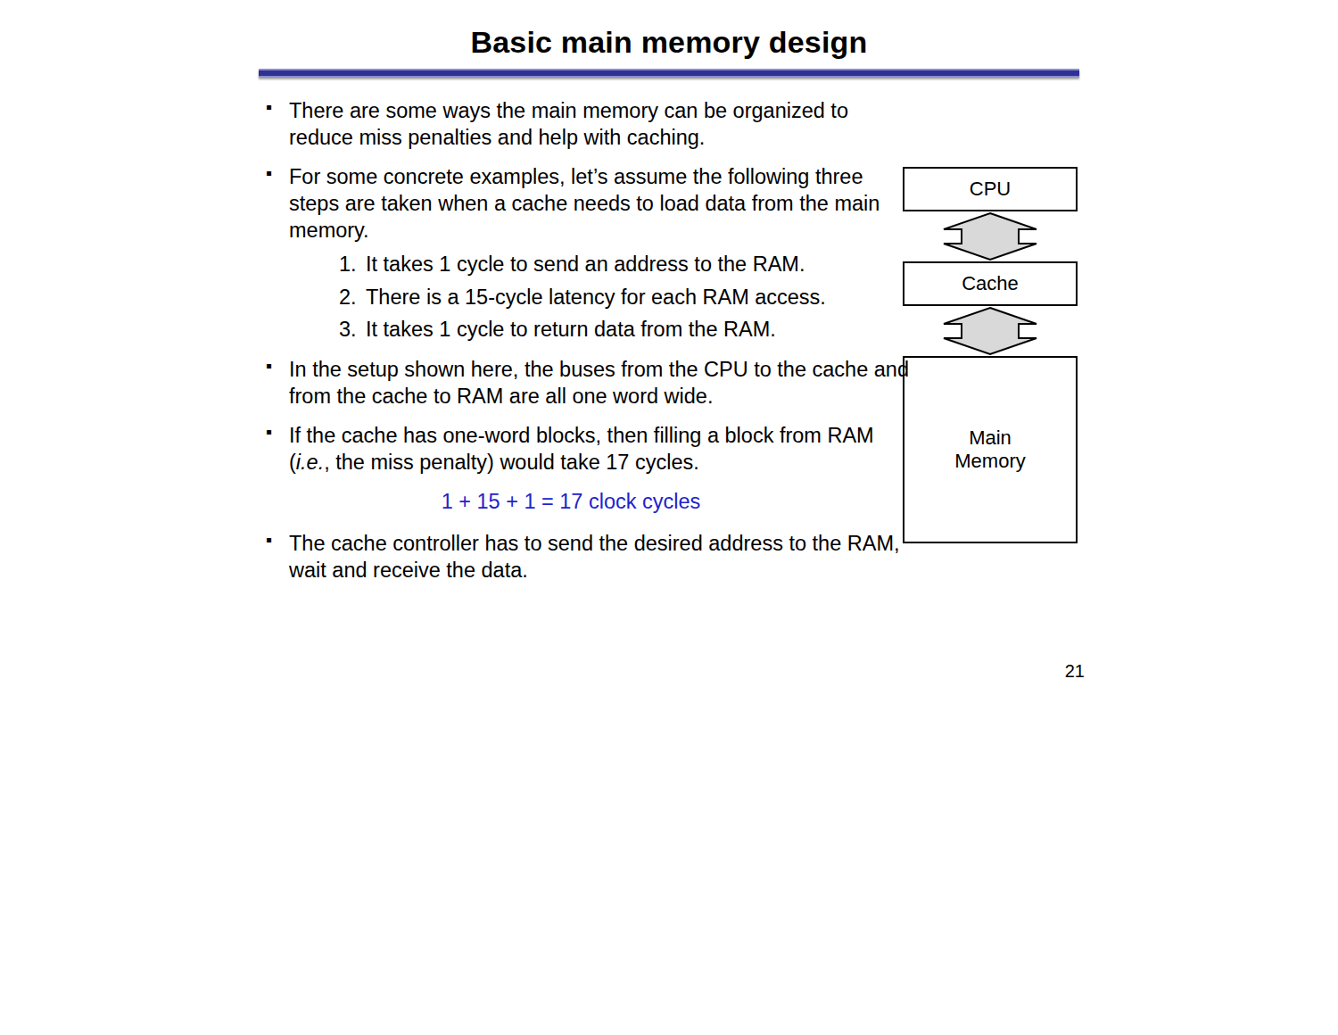Basic main memory design
CPU
Cache
Main
Memory
There are some ways the main memory can be organized to reduce miss penalties and help with caching.
For some concrete examples, let’s assume the following three steps are taken when a cache needs to load data from the main memory.
It takes 1 cycle to send an address to the RAM.
There is a 15-cycle latency for each RAM access.
It takes 1 cycle to return data from the RAM.
In the setup shown here, the buses from the CPU to the cache and from the cache to RAM are all one word wide.
If the cache has one-word blocks, then filling a block from RAM (i.e., the miss penalty) would take 17 cycles.
1 + 15 + 1 = 17 clock cycles
The cache controller has to send the desired address to the RAM, wait and receive the data.
21